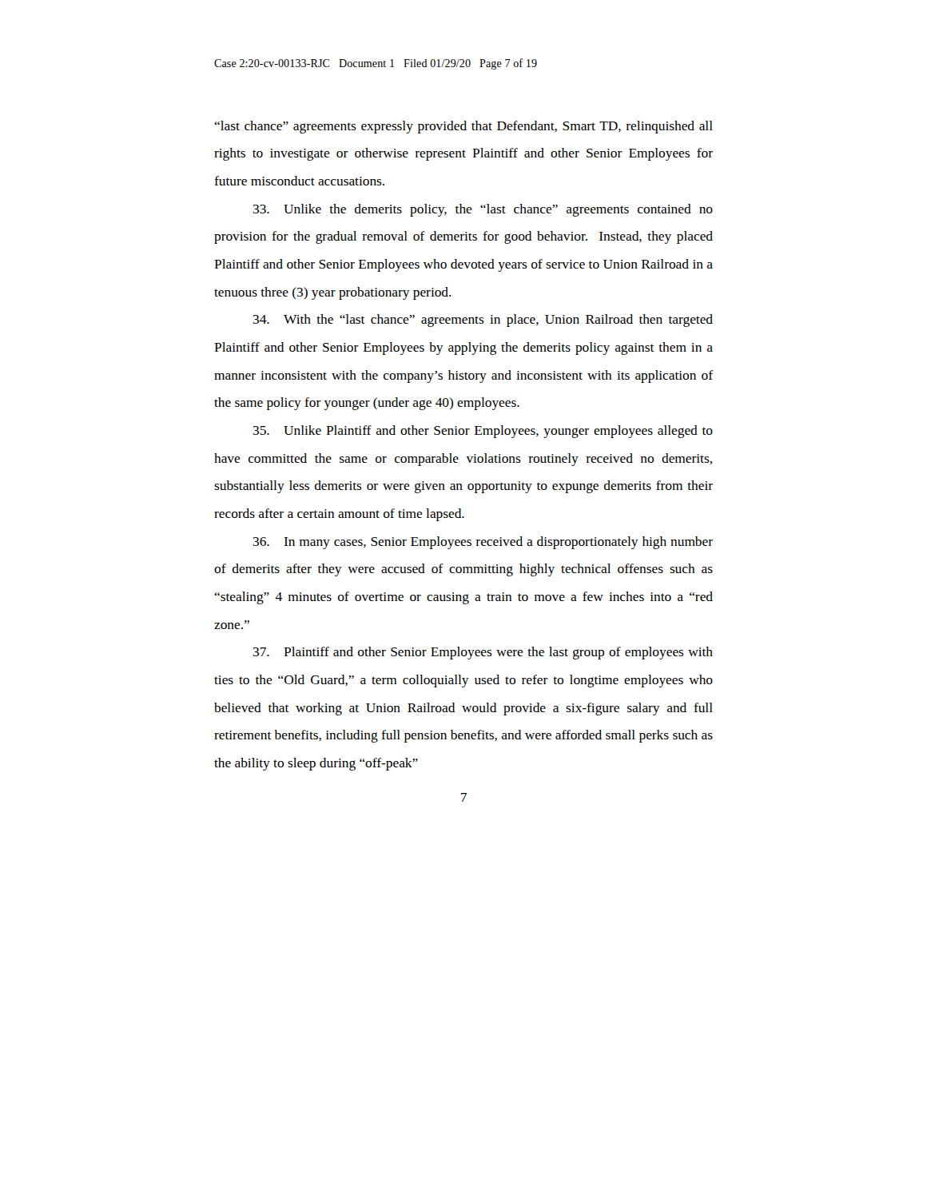Case 2:20-cv-00133-RJC Document 1 Filed 01/29/20 Page 7 of 19
“last chance” agreements expressly provided that Defendant, Smart TD, relinquished all rights to investigate or otherwise represent Plaintiff and other Senior Employees for future misconduct accusations.
33. Unlike the demerits policy, the “last chance” agreements contained no provision for the gradual removal of demerits for good behavior. Instead, they placed Plaintiff and other Senior Employees who devoted years of service to Union Railroad in a tenuous three (3) year probationary period.
34. With the “last chance” agreements in place, Union Railroad then targeted Plaintiff and other Senior Employees by applying the demerits policy against them in a manner inconsistent with the company’s history and inconsistent with its application of the same policy for younger (under age 40) employees.
35. Unlike Plaintiff and other Senior Employees, younger employees alleged to have committed the same or comparable violations routinely received no demerits, substantially less demerits or were given an opportunity to expunge demerits from their records after a certain amount of time lapsed.
36. In many cases, Senior Employees received a disproportionately high number of demerits after they were accused of committing highly technical offenses such as “stealing” 4 minutes of overtime or causing a train to move a few inches into a “red zone.”
37. Plaintiff and other Senior Employees were the last group of employees with ties to the “Old Guard,” a term colloquially used to refer to longtime employees who believed that working at Union Railroad would provide a six-figure salary and full retirement benefits, including full pension benefits, and were afforded small perks such as the ability to sleep during “off-peak”
7